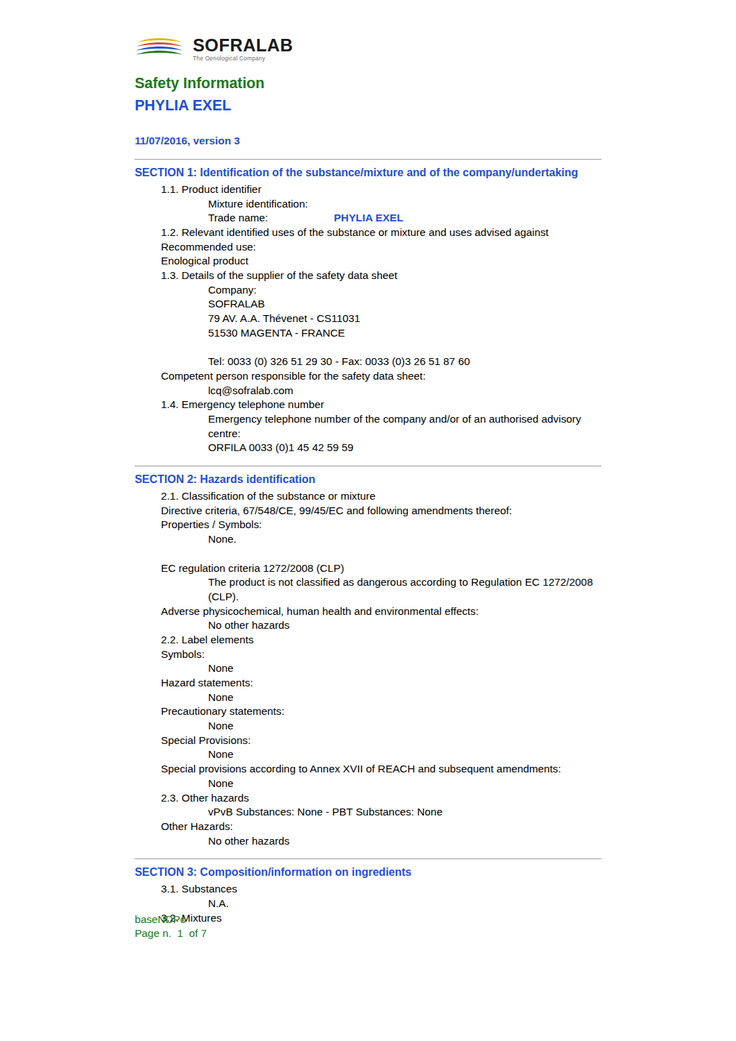SOFRALAB
The Oenological Company
Safety Information
PHYLIA EXEL
11/07/2016, version 3
SECTION 1: Identification of the substance/mixture and of the company/undertaking
1.1. Product identifier
Mixture identification:
Trade name: PHYLIA EXEL
1.2. Relevant identified uses of the substance or mixture and uses advised against
Recommended use:
Enological product
1.3. Details of the supplier of the safety data sheet
Company:
SOFRALAB
79 AV. A.A. Thévenet - CS11031
51530 MAGENTA - FRANCE
Tel: 0033 (0) 326 51 29 30 - Fax: 0033 (0)3 26 51 87 60
Competent person responsible for the safety data sheet:
lcq@sofralab.com
1.4. Emergency telephone number
Emergency telephone number of the company and/or of an authorised advisory centre:
ORFILA 0033 (0)1 45 42 59 59
SECTION 2: Hazards identification
2.1. Classification of the substance or mixture
Directive criteria, 67/548/CE, 99/45/EC and following amendments thereof:
Properties / Symbols:
None.
EC regulation criteria 1272/2008 (CLP)
The product is not classified as dangerous according to Regulation EC 1272/2008 (CLP).
Adverse physicochemical, human health and environmental effects:
No other hazards
2.2. Label elements
Symbols:
None
Hazard statements:
None
Precautionary statements:
None
Special Provisions:
None
Special provisions according to Annex XVII of REACH and subsequent amendments:
None
2.3. Other hazards
vPvB Substances: None - PBT Substances: None
Other Hazards:
No other hazards
SECTION 3: Composition/information on ingredients
3.1. Substances
N.A.
3.2. Mixtures
baseNDPo
Page n. 1 of 7